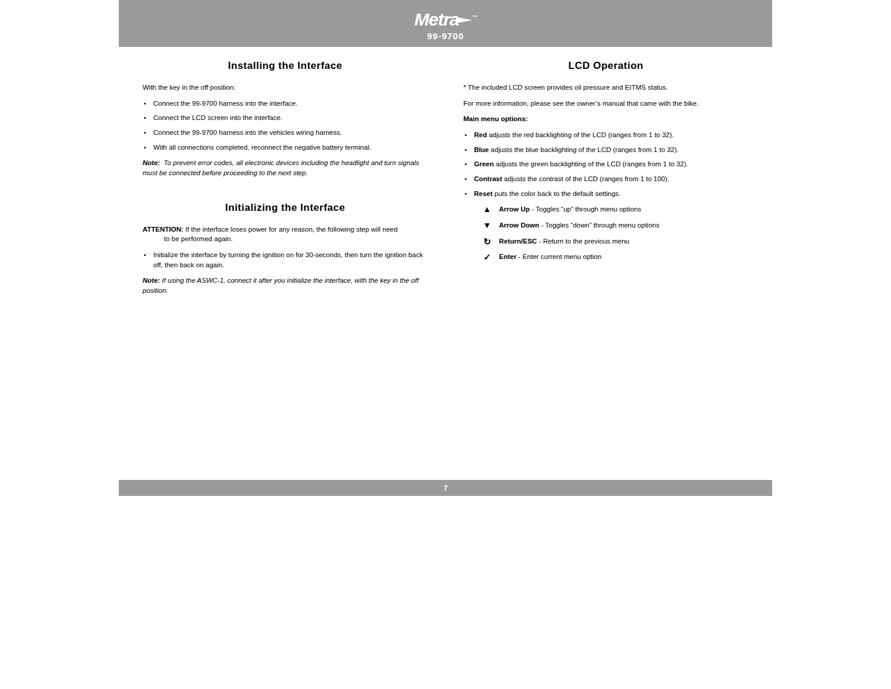Metra ™
99-9700
Installing the Interface
With the key in the off position:
Connect the 99-9700 harness into the interface.
Connect the LCD screen into the interface.
Connect the 99-9700 harness into the vehicles wiring harness.
With all connections completed, reconnect the negative battery terminal.
Note: To prevent error codes, all electronic devices including the headlight and turn signals must be connected before proceeding to the next step.
Initializing the Interface
ATTENTION: If the interface loses power for any reason, the following step will need to be performed again.
Initialize the interface by turning the ignition on for 30-seconds, then turn the ignition back off, then back on again.
Note: If using the ASWC-1, connect it after you initialize the interface, with the key in the off position.
LCD Operation
* The included LCD screen provides oil pressure and EITMS status.
For more information, please see the owner’s manual that came with the bike.
Main menu options:
Red adjusts the red backlighting of the LCD (ranges from 1 to 32).
Blue adjusts the blue backlighting of the LCD (ranges from 1 to 32).
Green adjusts the green backlighting of the LCD (ranges from 1 to 32).
Contrast adjusts the contrast of the LCD (ranges from 1 to 100).
Reset puts the color back to the default settings.
▲Arrow Up - Toggles “up” through menu options
▼Arrow Down - Toggles “down” through menu options
↻Return/ESC - Return to the previous menu
✓Enter - Enter current menu option
7